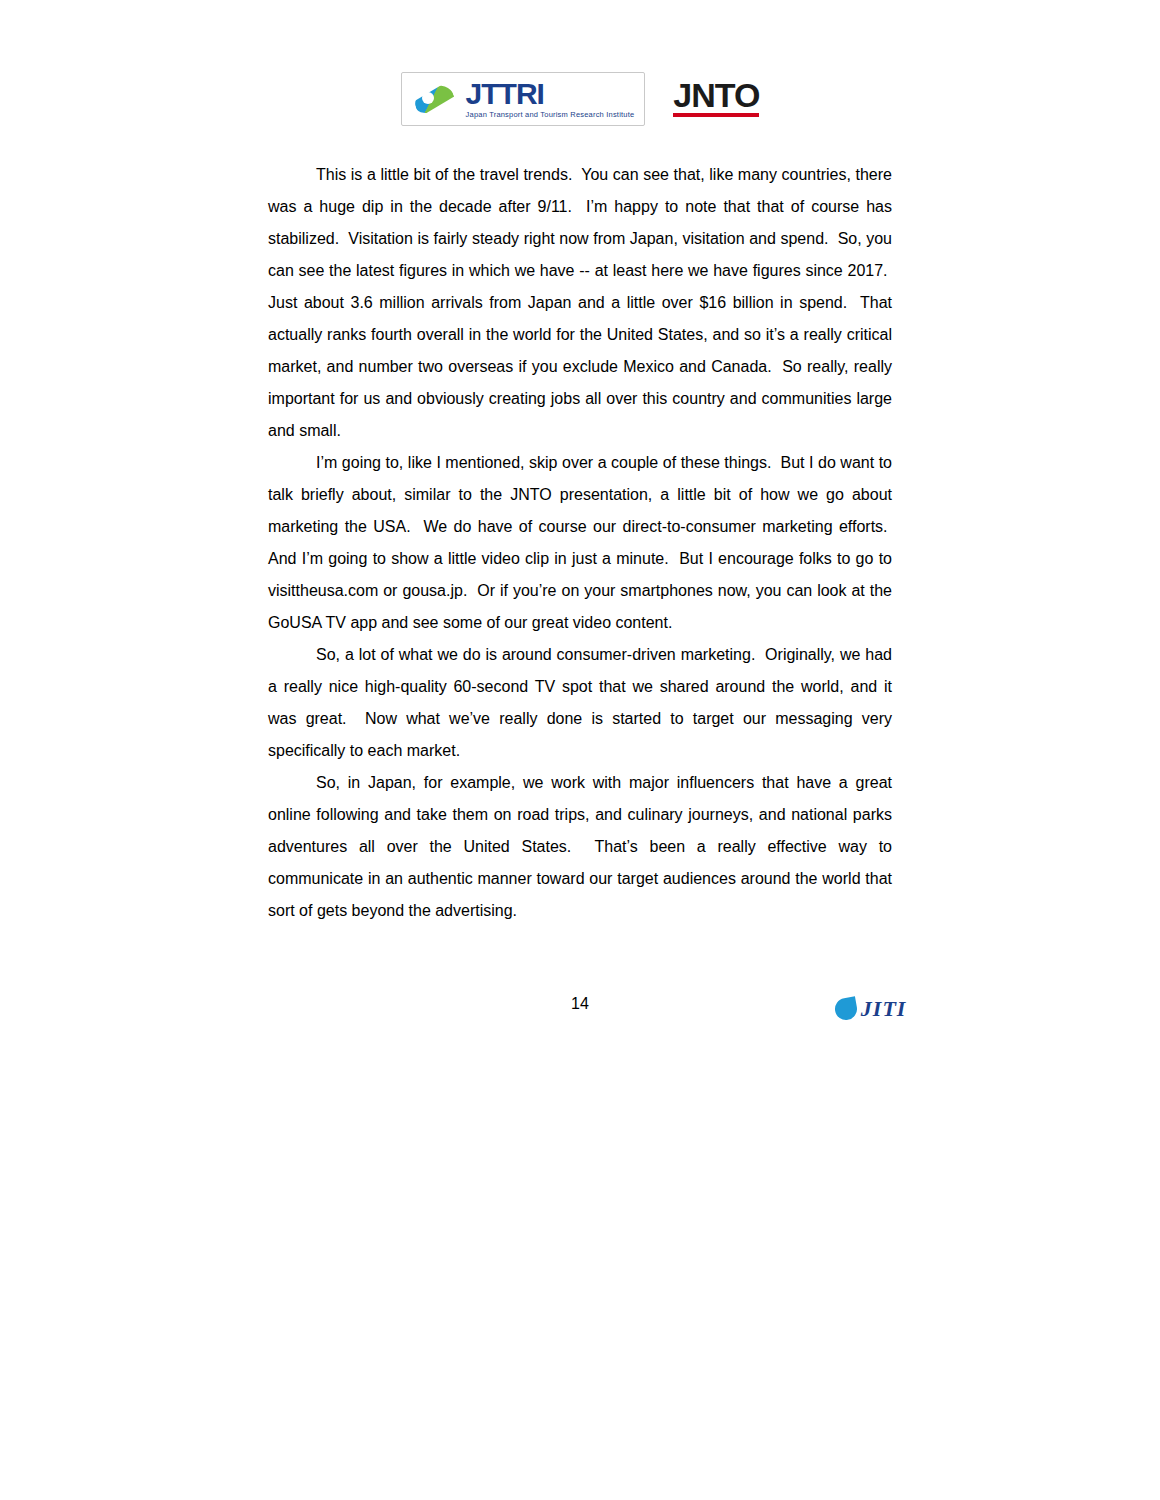JTTRI
Japan Transport and Tourism Research Institute
JNTO
This is a little bit of the travel trends. You can see that, like many countries, there was a huge dip in the decade after 9/11. I’m happy to note that that of course has stabilized. Visitation is fairly steady right now from Japan, visitation and spend. So, you can see the latest figures in which we have -- at least here we have figures since 2017. Just about 3.6 million arrivals from Japan and a little over $16 billion in spend. That actually ranks fourth overall in the world for the United States, and so it’s a really critical market, and number two overseas if you exclude Mexico and Canada. So really, really important for us and obviously creating jobs all over this country and communities large and small.
I’m going to, like I mentioned, skip over a couple of these things. But I do want to talk briefly about, similar to the JNTO presentation, a little bit of how we go about marketing the USA. We do have of course our direct-to-consumer marketing efforts. And I’m going to show a little video clip in just a minute. But I encourage folks to go to visittheusa.com or gousa.jp. Or if you’re on your smartphones now, you can look at the GoUSA TV app and see some of our great video content.
So, a lot of what we do is around consumer-driven marketing. Originally, we had a really nice high-quality 60-second TV spot that we shared around the world, and it was great. Now what we’ve really done is started to target our messaging very specifically to each market.
So, in Japan, for example, we work with major influencers that have a great online following and take them on road trips, and culinary journeys, and national parks adventures all over the United States. That’s been a really effective way to communicate in an authentic manner toward our target audiences around the world that sort of gets beyond the advertising.
14
JITI